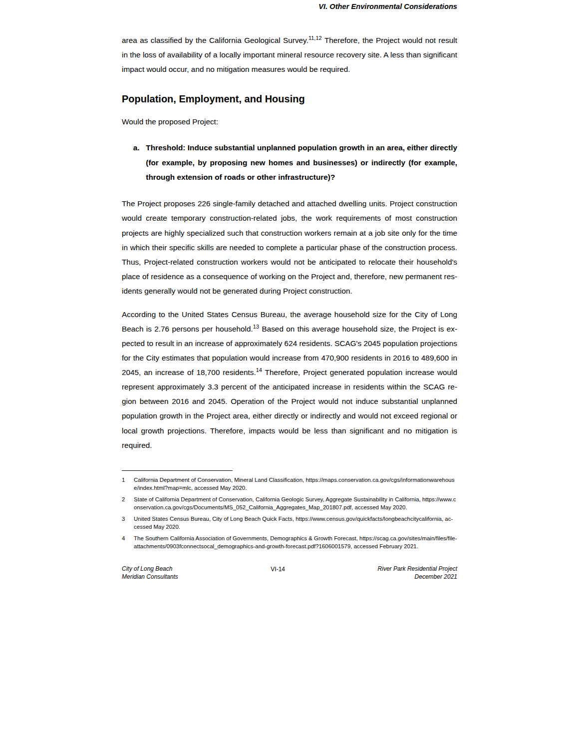VI. Other Environmental Considerations
area as classified by the California Geological Survey.11,12 Therefore, the Project would not result in the loss of availability of a locally important mineral resource recovery site. A less than significant impact would occur, and no mitigation measures would be required.
Population, Employment, and Housing
Would the proposed Project:
Threshold: Induce substantial unplanned population growth in an area, either directly (for example, by proposing new homes and businesses) or indirectly (for example, through extension of roads or other infrastructure)?
The Project proposes 226 single-family detached and attached dwelling units. Project construction would create temporary construction-related jobs, the work requirements of most construction projects are highly specialized such that construction workers remain at a job site only for the time in which their specific skills are needed to complete a particular phase of the construction process. Thus, Project-related construction workers would not be anticipated to relocate their household's place of residence as a consequence of working on the Project and, therefore, new permanent residents generally would not be generated during Project construction.
According to the United States Census Bureau, the average household size for the City of Long Beach is 2.76 persons per household.13 Based on this average household size, the Project is expected to result in an increase of approximately 624 residents. SCAG's 2045 population projections for the City estimates that population would increase from 470,900 residents in 2016 to 489,600 in 2045, an increase of 18,700 residents.14 Therefore, Project generated population increase would represent approximately 3.3 percent of the anticipated increase in residents within the SCAG region between 2016 and 2045. Operation of the Project would not induce substantial unplanned population growth in the Project area, either directly or indirectly and would not exceed regional or local growth projections. Therefore, impacts would be less than significant and no mitigation is required.
California Department of Conservation, Mineral Land Classification, https://maps.conservation.ca.gov/cgs/informationwarehouse/index.html?map=mlc, accessed May 2020.
State of California Department of Conservation, California Geologic Survey, Aggregate Sustainability in California, https://www.conservation.ca.gov/cgs/Documents/MS_052_California_Aggregates_Map_201807.pdf, accessed May 2020.
United States Census Bureau, City of Long Beach Quick Facts, https://www.census.gov/quickfacts/longbeachcitycalifornia, accessed May 2020.
The Southern California Association of Governments, Demographics & Growth Forecast, https://scag.ca.gov/sites/main/files/file-attachments/0903fconnectsocal_demographics-and-growth-forecast.pdf?1606001579, accessed February 2021.
City of Long Beach
Meridian Consultants
VI-14
River Park Residential Project
December 2021